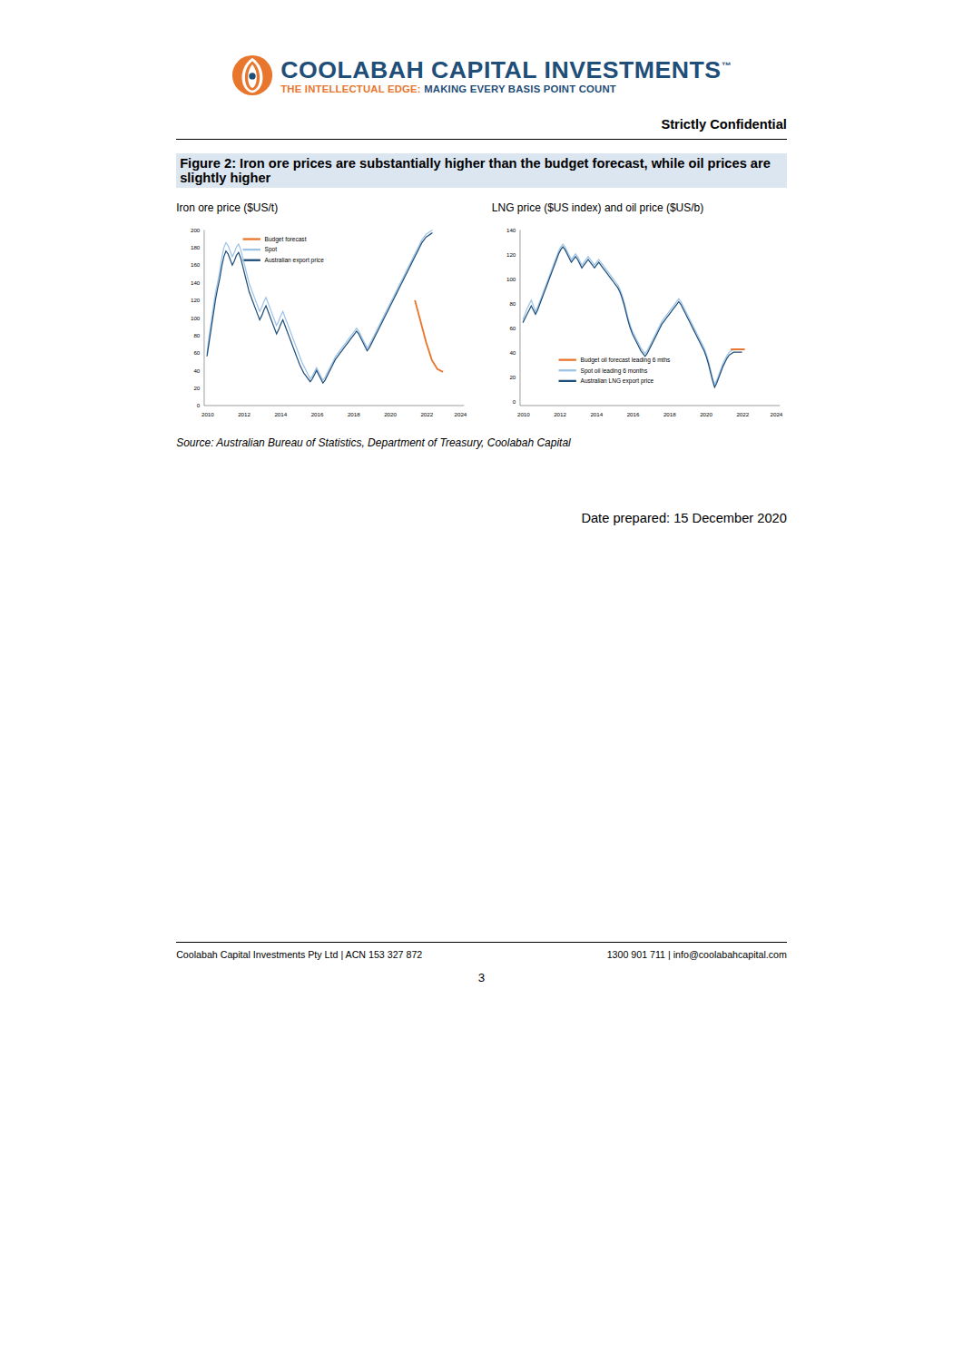COOLABAH CAPITAL INVESTMENTS™
THE INTELLECTUAL EDGE: MAKING EVERY BASIS POINT COUNT
Strictly Confidential
Figure 2: Iron ore prices are substantially higher than the budget forecast, while oil prices are slightly higher
Iron ore price ($US/t)
200 180 160 140 120 100 80 60 40 20 0 2010 2012 2014 2016 2018 2020 2022 2024 Budget forecast Spot Australian export price
LNG price ($US index) and oil price ($US/b)
140 120 100 80 60 40 20 0 2010 2012 2014 2016 2018 2020 2022 2024 Budget oil forecast leading 6 mths Spot oil leading 6 months Australian LNG export price
Source: Australian Bureau of Statistics, Department of Treasury, Coolabah Capital
Date prepared: 15 December 2020
Coolabah Capital Investments Pty Ltd | ACN 153 327 872 1300 901 711 | info@coolabahcapital.com
3